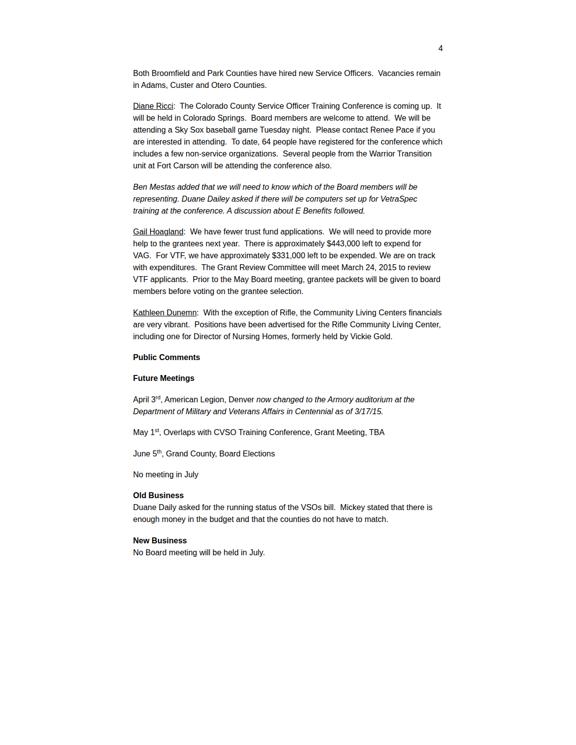4
Both Broomfield and Park Counties have hired new Service Officers. Vacancies remain in Adams, Custer and Otero Counties.
Diane Ricci: The Colorado County Service Officer Training Conference is coming up. It will be held in Colorado Springs. Board members are welcome to attend. We will be attending a Sky Sox baseball game Tuesday night. Please contact Renee Pace if you are interested in attending. To date, 64 people have registered for the conference which includes a few non-service organizations. Several people from the Warrior Transition unit at Fort Carson will be attending the conference also.
Ben Mestas added that we will need to know which of the Board members will be representing. Duane Dailey asked if there will be computers set up for VetraSpec training at the conference. A discussion about E Benefits followed.
Gail Hoagland: We have fewer trust fund applications. We will need to provide more help to the grantees next year. There is approximately $443,000 left to expend for VAG. For VTF, we have approximately $331,000 left to be expended. We are on track with expenditures. The Grant Review Committee will meet March 24, 2015 to review VTF applicants. Prior to the May Board meeting, grantee packets will be given to board members before voting on the grantee selection.
Kathleen Dunemn: With the exception of Rifle, the Community Living Centers financials are very vibrant. Positions have been advertised for the Rifle Community Living Center, including one for Director of Nursing Homes, formerly held by Vickie Gold.
Public Comments
Future Meetings
April 3rd, American Legion, Denver now changed to the Armory auditorium at the Department of Military and Veterans Affairs in Centennial as of 3/17/15.
May 1st, Overlaps with CVSO Training Conference, Grant Meeting, TBA
June 5th, Grand County, Board Elections
No meeting in July
Old Business
Duane Daily asked for the running status of the VSOs bill. Mickey stated that there is enough money in the budget and that the counties do not have to match.
New Business
No Board meeting will be held in July.